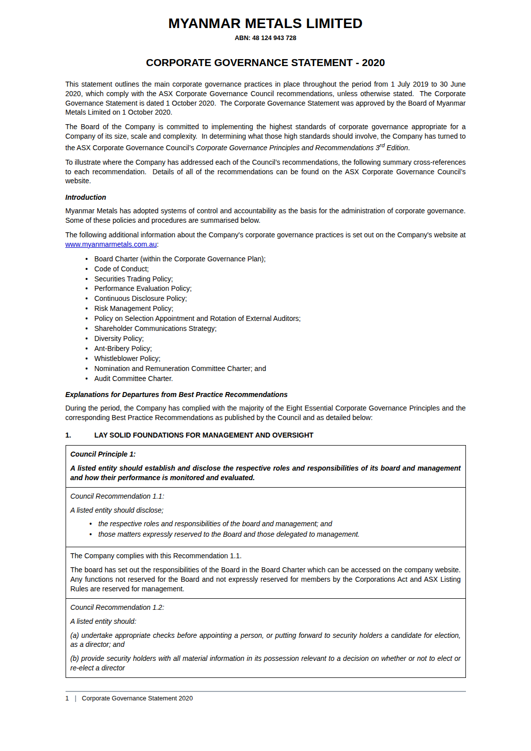MYANMAR METALS LIMITED
ABN: 48 124 943 728
CORPORATE GOVERNANCE STATEMENT - 2020
This statement outlines the main corporate governance practices in place throughout the period from 1 July 2019 to 30 June 2020, which comply with the ASX Corporate Governance Council recommendations, unless otherwise stated. The Corporate Governance Statement is dated 1 October 2020. The Corporate Governance Statement was approved by the Board of Myanmar Metals Limited on 1 October 2020.
The Board of the Company is committed to implementing the highest standards of corporate governance appropriate for a Company of its size, scale and complexity. In determining what those high standards should involve, the Company has turned to the ASX Corporate Governance Council’s Corporate Governance Principles and Recommendations 3rd Edition.
To illustrate where the Company has addressed each of the Council’s recommendations, the following summary cross-references to each recommendation. Details of all of the recommendations can be found on the ASX Corporate Governance Council’s website.
Introduction
Myanmar Metals has adopted systems of control and accountability as the basis for the administration of corporate governance. Some of these policies and procedures are summarised below.
The following additional information about the Company's corporate governance practices is set out on the Company's website at www.myanmarmetals.com.au:
Board Charter (within the Corporate Governance Plan);
Code of Conduct;
Securities Trading Policy;
Performance Evaluation Policy;
Continuous Disclosure Policy;
Risk Management Policy;
Policy on Selection Appointment and Rotation of External Auditors;
Shareholder Communications Strategy;
Diversity Policy;
Ant-Bribery Policy;
Whistleblower Policy;
Nomination and Remuneration Committee Charter; and
Audit Committee Charter.
Explanations for Departures from Best Practice Recommendations
During the period, the Company has complied with the majority of the Eight Essential Corporate Governance Principles and the corresponding Best Practice Recommendations as published by the Council and as detailed below:
1. LAY SOLID FOUNDATIONS FOR MANAGEMENT AND OVERSIGHT
| Council Principle 1: A listed entity should establish and disclose the respective roles and responsibilities of its board and management and how their performance is monitored and evaluated. |
| Council Recommendation 1.1: A listed entity should disclose; the respective roles and responsibilities of the board and management; and those matters expressly reserved to the Board and those delegated to management. |
| The Company complies with this Recommendation 1.1. The board has set out the responsibilities of the Board in the Board Charter which can be accessed on the company website. Any functions not reserved for the Board and not expressly reserved for members by the Corporations Act and ASX Listing Rules are reserved for management. |
| Council Recommendation 1.2: A listed entity should: (a) undertake appropriate checks before appointing a person, or putting forward to security holders a candidate for election, as a director; and (b) provide security holders with all material information in its possession relevant to a decision on whether or not to elect or re-elect a director |
1 Corporate Governance Statement 2020